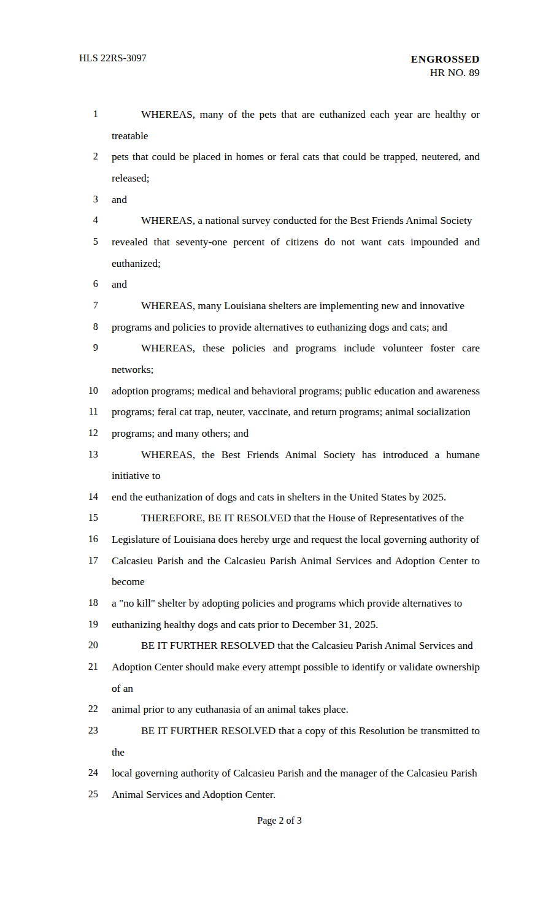HLS 22RS-3097
ENGROSSED
HR NO. 89
WHEREAS, many of the pets that are euthanized each year are healthy or treatable
pets that could be placed in homes or feral cats that could be trapped, neutered, and released;
and
WHEREAS, a national survey conducted for the Best Friends Animal Society
revealed that seventy-one percent of citizens do not want cats impounded and euthanized;
and
WHEREAS, many Louisiana shelters are implementing new and innovative
programs and policies to provide alternatives to euthanizing dogs and cats; and
WHEREAS, these policies and programs include volunteer foster care networks;
adoption programs; medical and behavioral programs; public education and awareness
programs; feral cat trap, neuter, vaccinate, and return programs; animal socialization
programs; and many others; and
WHEREAS, the Best Friends Animal Society has introduced a humane initiative to
end the euthanization of dogs and cats in shelters in the United States by 2025.
THEREFORE, BE IT RESOLVED that the House of Representatives of the
Legislature of Louisiana does hereby urge and request the local governing authority of
Calcasieu Parish and the Calcasieu Parish Animal Services and Adoption Center to become
a "no kill" shelter by adopting policies and programs which provide alternatives to
euthanizing healthy dogs and cats prior to December 31, 2025.
BE IT FURTHER RESOLVED that the Calcasieu Parish Animal Services and
Adoption Center should make every attempt possible to identify or validate ownership of an
animal prior to any euthanasia of an animal takes place.
BE IT FURTHER RESOLVED that a copy of this Resolution be transmitted to the
local governing authority of Calcasieu Parish and the manager of the Calcasieu Parish
Animal Services and Adoption Center.
Page 2 of 3